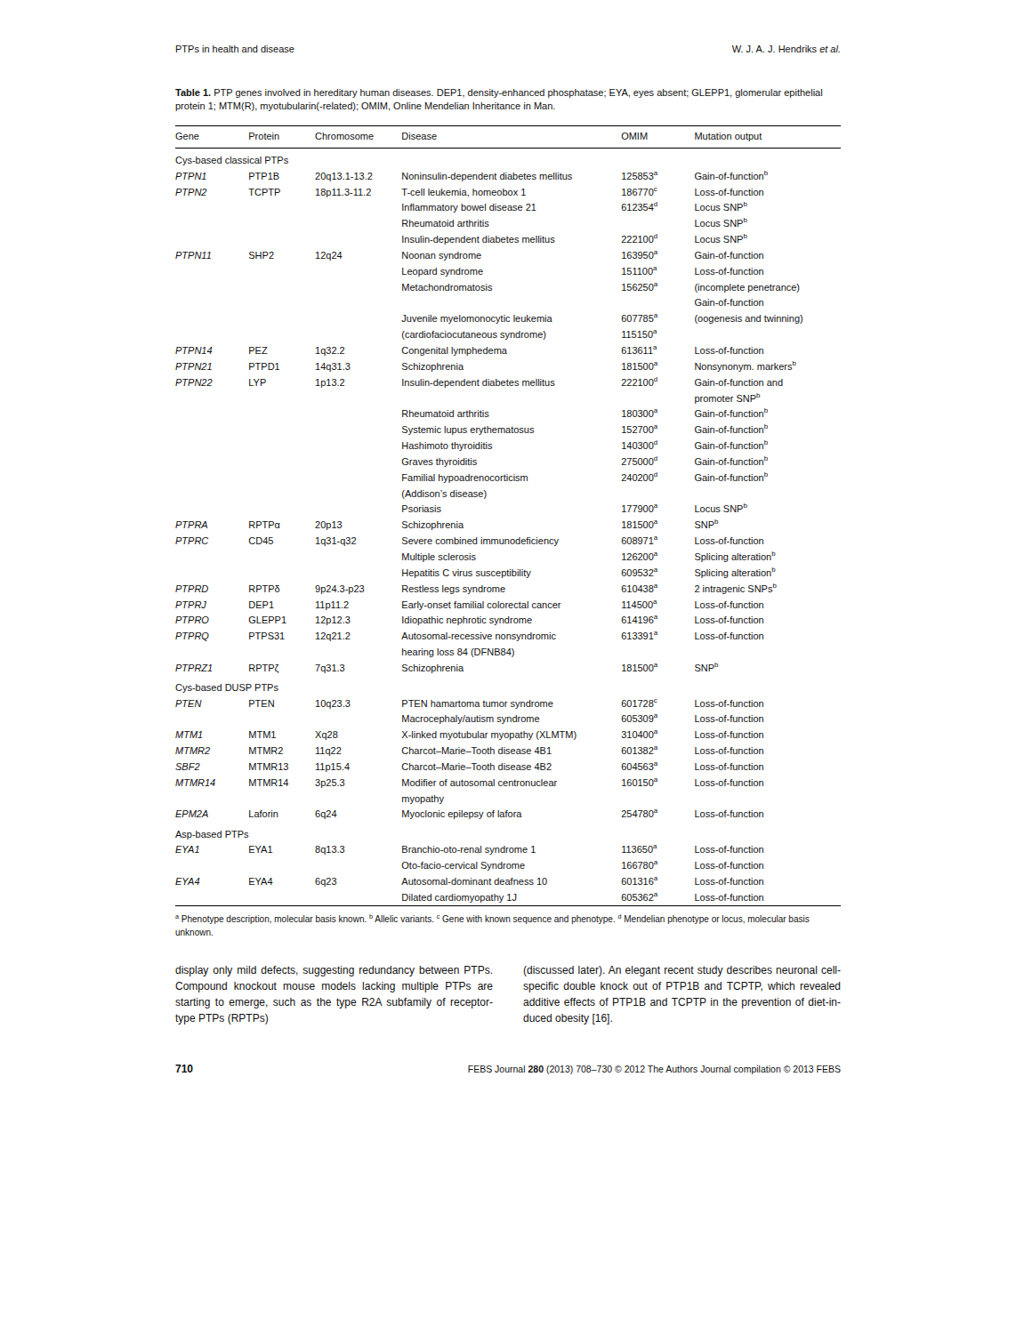PTPs in health and disease
W. J. A. J. Hendriks et al.
Table 1. PTP genes involved in hereditary human diseases. DEP1, density-enhanced phosphatase; EYA, eyes absent; GLEPP1, glomerular epithelial protein 1; MTM(R), myotubularin(-related); OMIM, Online Mendelian Inheritance in Man.
| Gene | Protein | Chromosome | Disease | OMIM | Mutation output |
| --- | --- | --- | --- | --- | --- |
| Cys-based classical PTPs |
| PTPN1 | PTP1B | 20q13.1-13.2 | Noninsulin-dependent diabetes mellitus | 125853 a | Gain-of-function b |
| PTPN2 | TCPTP | 18p11.3-11.2 | T-cell leukemia, homeobox 1 | 186770 c | Loss-of-function |
| | | | Inflammatory bowel disease 21 | 612354 d | Locus SNP b |
| | | | Rheumatoid arthritis | | Locus SNP b |
| | | | Insulin-dependent diabetes mellitus | 222100 d | Locus SNP b |
| PTPN11 | SHP2 | 12q24 | Noonan syndrome | 163950 a | Gain-of-function |
| | | | Leopard syndrome | 151100 a | Loss-of-function |
| | | | Metachondromatosis | 156250 a | (incomplete penetrance) |
| | | | | | Gain-of-function |
| | | | Juvenile myelomonocytic leukemia | 607785 a | (oogenesis and twinning) |
| | | | (cardiofaciocutaneous syndrome) | 115150 a | |
| PTPN14 | PEZ | 1q32.2 | Congenital lymphedema | 613611 a | Loss-of-function |
| PTPN21 | PTPD1 | 14q31.3 | Schizophrenia | 181500 a | Nonsynonym. markers b |
| PTPN22 | LYP | 1p13.2 | Insulin-dependent diabetes mellitus | 222100 d | Gain-of-function and |
| | | | | | promoter SNP b |
| | | | Rheumatoid arthritis | 180300 a | Gain-of-function b |
| | | | Systemic lupus erythematosus | 152700 a | Gain-of-function b |
| | | | Hashimoto thyroiditis | 140300 d | Gain-of-function b |
| | | | Graves thyroiditis | 275000 d | Gain-of-function b |
| | | | Familial hypoadrenocorticism | 240200 d | Gain-of-function b |
| | | | (Addison’s disease) | | |
| | | | Psoriasis | 177900 a | Locus SNP b |
| PTPRA | RPTPα | 20p13 | Schizophrenia | 181500 a | SNP b |
| PTPRC | CD45 | 1q31-q32 | Severe combined immunodeficiency | 608971 a | Loss-of-function |
| | | | Multiple sclerosis | 126200 a | Splicing alteration b |
| | | | Hepatitis C virus susceptibility | 609532 a | Splicing alteration b |
| PTPRD | RPTPδ | 9p24.3-p23 | Restless legs syndrome | 610438 a | 2 intragenic SNPs b |
| PTPRJ | DEP1 | 11p11.2 | Early-onset familial colorectal cancer | 114500 a | Loss-of-function |
| PTPRO | GLEPP1 | 12p12.3 | Idiopathic nephrotic syndrome | 614196 a | Loss-of-function |
| PTPRQ | PTPS31 | 12q21.2 | Autosomal-recessive nonsyndromic | 613391 a | Loss-of-function |
| | | | hearing loss 84 (DFNB84) | | |
| PTPRZ1 | RPTPζ | 7q31.3 | Schizophrenia | 181500 a | SNP b |
| Cys-based DUSP PTPs |
| PTEN | PTEN | 10q23.3 | PTEN hamartoma tumor syndrome | 601728 c | Loss-of-function |
| | | | Macrocephaly/autism syndrome | 605309 a | Loss-of-function |
| MTM1 | MTM1 | Xq28 | X-linked myotubular myopathy (XLMTM) | 310400 a | Loss-of-function |
| MTMR2 | MTMR2 | 11q22 | Charcot–Marie–Tooth disease 4B1 | 601382 a | Loss-of-function |
| SBF2 | MTMR13 | 11p15.4 | Charcot–Marie–Tooth disease 4B2 | 604563 a | Loss-of-function |
| MTMR14 | MTMR14 | 3p25.3 | Modifier of autosomal centronuclear | 160150 a | Loss-of-function |
| | | | myopathy | | |
| EPM2A | Laforin | 6q24 | Myoclonic epilepsy of lafora | 254780 a | Loss-of-function |
| Asp-based PTPs |
| EYA1 | EYA1 | 8q13.3 | Branchio-oto-renal syndrome 1 | 113650 a | Loss-of-function |
| | | | Oto-facio-cervical Syndrome | 166780 a | Loss-of-function |
| EYA4 | EYA4 | 6q23 | Autosomal-dominant deafness 10 | 601316 a | Loss-of-function |
| | | | Dilated cardiomyopathy 1J | 605362 a | Loss-of-function |
a Phenotype description, molecular basis known. b Allelic variants. c Gene with known sequence and phenotype. d Mendelian phenotype or locus, molecular basis unknown.
display only mild defects, suggesting redundancy between PTPs. Compound knockout mouse models lacking multiple PTPs are starting to emerge, such as the type R2A subfamily of receptor-type PTPs (RPTPs)
(discussed later). An elegant recent study describes neuronal cell-specific double knock out of PTP1B and TCPTP, which revealed additive effects of PTP1B and TCPTP in the prevention of diet-induced obesity [16].
710
FEBS Journal 280 (2013) 708–730 © 2012 The Authors Journal compilation © 2013 FEBS